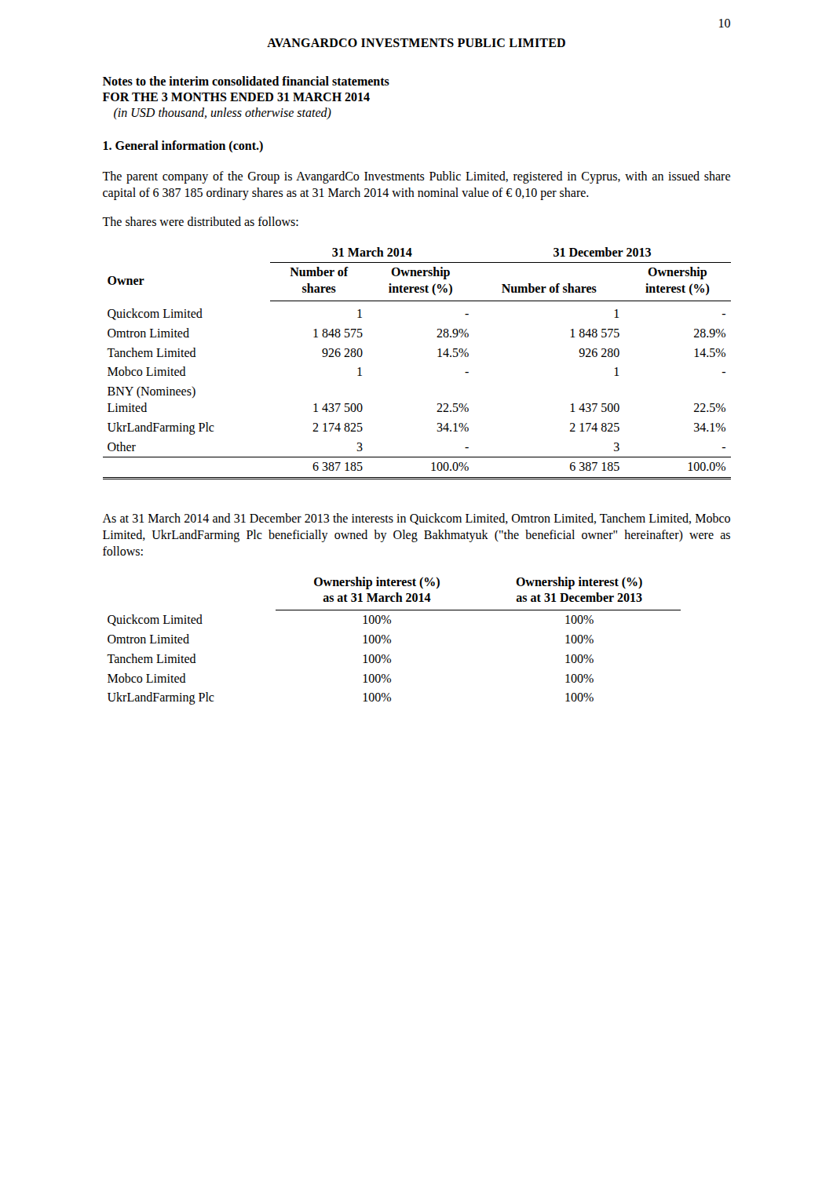10
AVANGARDCO INVESTMENTS PUBLIC LIMITED
Notes to the interim consolidated financial statements
FOR THE 3 MONTHS ENDED 31 MARCH 2014
(in USD thousand, unless otherwise stated)
1. General information (cont.)
The parent company of the Group is AvangardCo Investments Public Limited, registered in Cyprus, with an issued share capital of 6 387 185 ordinary shares as at 31 March 2014 with nominal value of € 0,10 per share.
The shares were distributed as follows:
| | 31 March 2014 | 31 December 2013 |
| --- | --- | --- |
| Owner | Number of shares | Ownership interest (%) | Number of shares | Ownership interest (%) |
| Quickcom Limited | 1 | - | 1 | - |
| Omtron Limited | 1 848 575 | 28.9% | 1 848 575 | 28.9% |
| Tanchem Limited | 926 280 | 14.5% | 926 280 | 14.5% |
| Mobco Limited | 1 | - | 1 | - |
| BNY (Nominees) Limited | 1 437 500 | 22.5% | 1 437 500 | 22.5% |
| UkrLandFarming Plc | 2 174 825 | 34.1% | 2 174 825 | 34.1% |
| Other | 3 | - | 3 | - |
| | 6 387 185 | 100.0% | 6 387 185 | 100.0% |
As at 31 March 2014 and 31 December 2013 the interests in Quickcom Limited, Omtron Limited, Tanchem Limited, Mobco Limited, UkrLandFarming Plc beneficially owned by Oleg Bakhmatyuk ("the beneficial owner" hereinafter) were as follows:
| | Ownership interest (%) as at 31 March 2014 | Ownership interest (%) as at 31 December 2013 |
| --- | --- | --- |
| Quickcom Limited | 100% | 100% |
| Omtron Limited | 100% | 100% |
| Tanchem Limited | 100% | 100% |
| Mobco Limited | 100% | 100% |
| UkrLandFarming Plc | 100% | 100% |